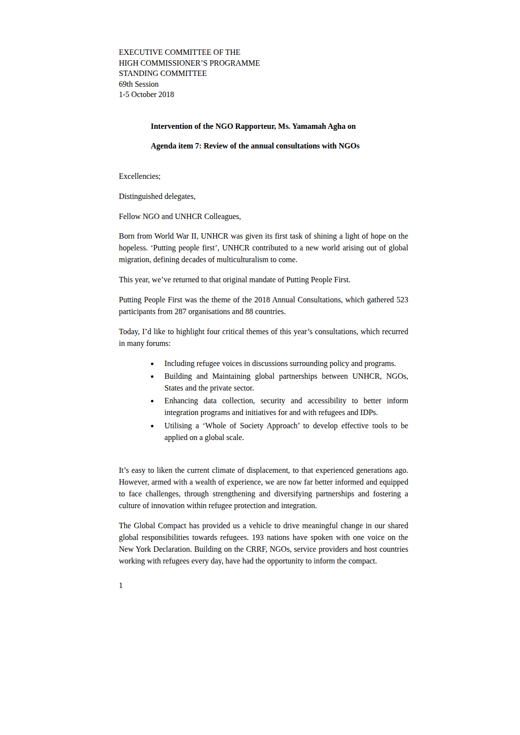EXECUTIVE COMMITTEE OF THE
HIGH COMMISSIONER’S PROGRAMME
STANDING COMMITTEE
69th Session
1-5 October 2018
Intervention of the NGO Rapporteur, Ms. Yamamah Agha on
Agenda item 7: Review of the annual consultations with NGOs
Excellencies;
Distinguished delegates,
Fellow NGO and UNHCR Colleagues,
Born from World War II, UNHCR was given its first task of shining a light of hope on the hopeless. ‘Putting people first’, UNHCR contributed to a new world arising out of global migration, defining decades of multiculturalism to come.
This year, we’ve returned to that original mandate of Putting People First.
Putting People First was the theme of the 2018 Annual Consultations, which gathered 523 participants from 287 organisations and 88 countries.
Today, I’d like to highlight four critical themes of this year’s consultations, which recurred in many forums:
Including refugee voices in discussions surrounding policy and programs.
Building and Maintaining global partnerships between UNHCR, NGOs, States and the private sector.
Enhancing data collection, security and accessibility to better inform integration programs and initiatives for and with refugees and IDPs.
Utilising a ‘Whole of Society Approach’ to develop effective tools to be applied on a global scale.
It’s easy to liken the current climate of displacement, to that experienced generations ago. However, armed with a wealth of experience, we are now far better informed and equipped to face challenges, through strengthening and diversifying partnerships and fostering a culture of innovation within refugee protection and integration.
The Global Compact has provided us a vehicle to drive meaningful change in our shared global responsibilities towards refugees. 193 nations have spoken with one voice on the New York Declaration. Building on the CRRF, NGOs, service providers and host countries working with refugees every day, have had the opportunity to inform the compact.
1